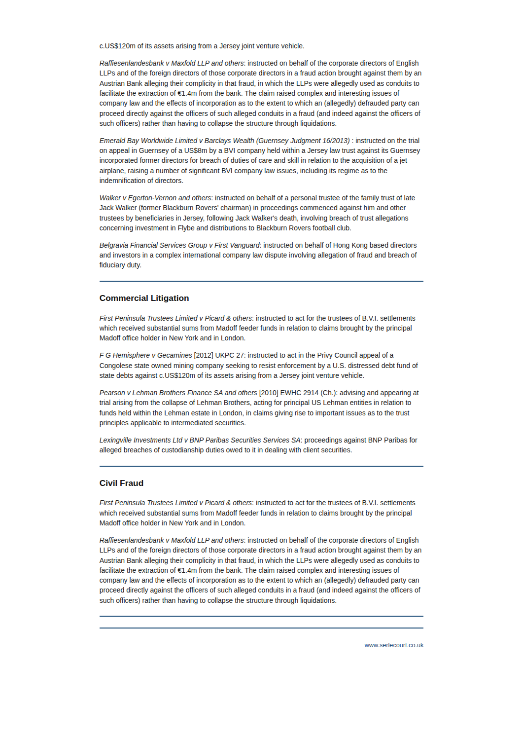c.US$120m of its assets arising from a Jersey joint venture vehicle.
Raffiesenlandesbank v Maxfold LLP and others: instructed on behalf of the corporate directors of English LLPs and of the foreign directors of those corporate directors in a fraud action brought against them by an Austrian Bank alleging their complicity in that fraud, in which the LLPs were allegedly used as conduits to facilitate the extraction of €1.4m from the bank. The claim raised complex and interesting issues of company law and the effects of incorporation as to the extent to which an (allegedly) defrauded party can proceed directly against the officers of such alleged conduits in a fraud (and indeed against the officers of such officers) rather than having to collapse the structure through liquidations.
Emerald Bay Worldwide Limited v Barclays Wealth (Guernsey Judgment 16/2013) : instructed on the trial on appeal in Guernsey of a US$8m by a BVI company held within a Jersey law trust against its Guernsey incorporated former directors for breach of duties of care and skill in relation to the acquisition of a jet airplane, raising a number of significant BVI company law issues, including its regime as to the indemnification of directors.
Walker v Egerton-Vernon and others: instructed on behalf of a personal trustee of the family trust of late Jack Walker (former Blackburn Rovers' chairman) in proceedings commenced against him and other trustees by beneficiaries in Jersey, following Jack Walker's death, involving breach of trust allegations concerning investment in Flybe and distributions to Blackburn Rovers football club.
Belgravia Financial Services Group v First Vanguard: instructed on behalf of Hong Kong based directors and investors in a complex international company law dispute involving allegation of fraud and breach of fiduciary duty.
Commercial Litigation
First Peninsula Trustees Limited v Picard & others: instructed to act for the trustees of B.V.I. settlements which received substantial sums from Madoff feeder funds in relation to claims brought by the principal Madoff office holder in New York and in London.
F G Hemisphere v Gecamines [2012] UKPC 27: instructed to act in the Privy Council appeal of a Congolese state owned mining company seeking to resist enforcement by a U.S. distressed debt fund of state debts against c.US$120m of its assets arising from a Jersey joint venture vehicle.
Pearson v Lehman Brothers Finance SA and others [2010] EWHC 2914 (Ch.): advising and appearing at trial arising from the collapse of Lehman Brothers, acting for principal US Lehman entities in relation to funds held within the Lehman estate in London, in claims giving rise to important issues as to the trust principles applicable to intermediated securities.
Lexingville Investments Ltd v BNP Paribas Securities Services SA: proceedings against BNP Paribas for alleged breaches of custodianship duties owed to it in dealing with client securities.
Civil Fraud
First Peninsula Trustees Limited v Picard & others: instructed to act for the trustees of B.V.I. settlements which received substantial sums from Madoff feeder funds in relation to claims brought by the principal Madoff office holder in New York and in London.
Raffiesenlandesbank v Maxfold LLP and others: instructed on behalf of the corporate directors of English LLPs and of the foreign directors of those corporate directors in a fraud action brought against them by an Austrian Bank alleging their complicity in that fraud, in which the LLPs were allegedly used as conduits to facilitate the extraction of €1.4m from the bank. The claim raised complex and interesting issues of company law and the effects of incorporation as to the extent to which an (allegedly) defrauded party can proceed directly against the officers of such alleged conduits in a fraud (and indeed against the officers of such officers) rather than having to collapse the structure through liquidations.
www.serlecourt.co.uk